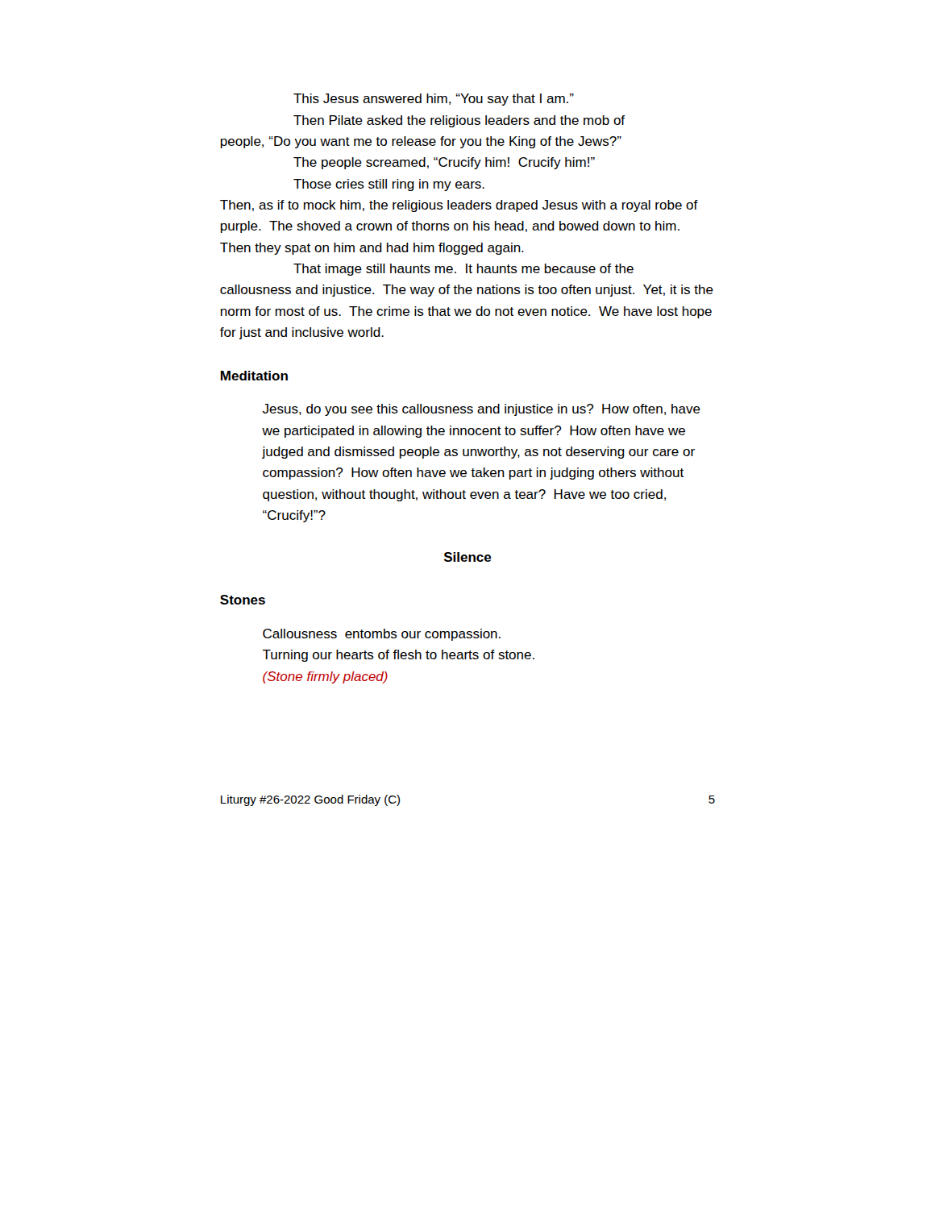This Jesus answered him, “You say that I am.”
Then Pilate asked the religious leaders and the mob of
people, “Do you want me to release for you the King of the Jews?”
The people screamed, “Crucify him! Crucify him!”
Those cries still ring in my ears.
Then, as if to mock him, the religious leaders draped Jesus with a royal robe of purple. The shoved a crown of thorns on his head, and bowed down to him. Then they spat on him and had him flogged again.
That image still haunts me. It haunts me because of the
callousness and injustice. The way of the nations is too often unjust. Yet, it is the norm for most of us. The crime is that we do not even notice. We have lost hope for just and inclusive world.
Meditation
Jesus, do you see this callousness and injustice in us? How often, have we participated in allowing the innocent to suffer? How often have we judged and dismissed people as unworthy, as not deserving our care or compassion? How often have we taken part in judging others without question, without thought, without even a tear? Have we too cried, “Crucify!”?
Silence
Stones
Callousness entombs our compassion.
Turning our hearts of flesh to hearts of stone.
(Stone firmly placed)
Liturgy #26-2022 Good Friday (C) 5